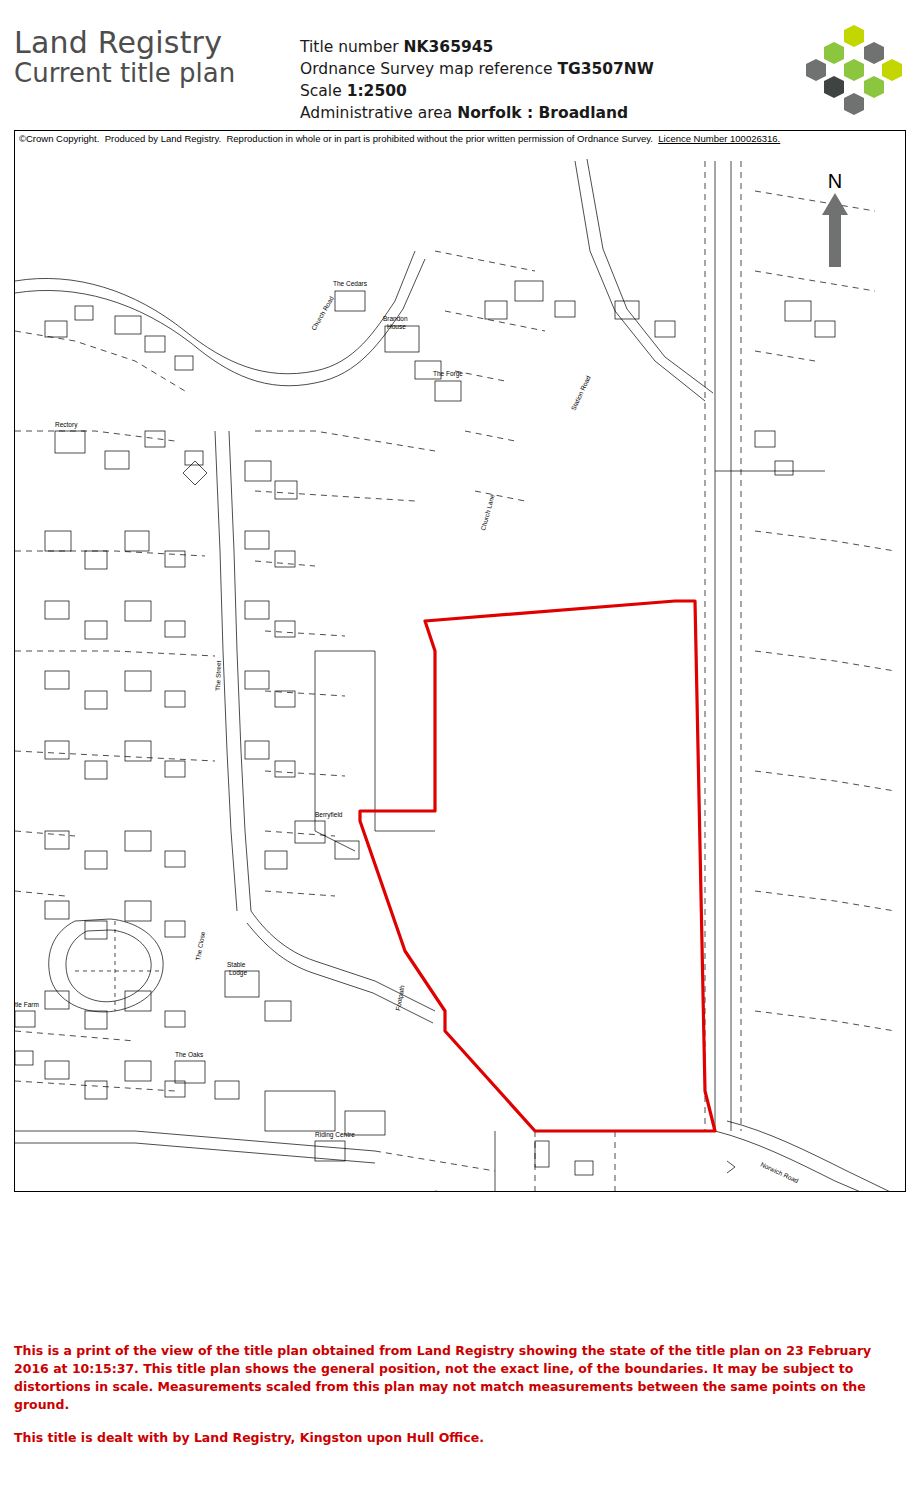Land Registry
Current title plan
Title number NK365945
Ordnance Survey map reference TG3507NW
Scale 1:2500
Administrative area Norfolk : Broadland
©Crown Copyright. Produced by Land Registry. Reproduction in whole or in part is prohibited without the prior written permission of Ordnance Survey. Licence Number 100026316.
The Cedars Brandon House The Forge Rectory Berryfield Stable Lodge The Oaks tle Farm Riding Centre Church Road Church Lane Station Road The Street The Close Footpath Norwich Road
N
This is a print of the view of the title plan obtained from Land Registry showing the state of the title plan on 23 February 2016 at 10:15:37. This title plan shows the general position, not the exact line, of the boundaries. It may be subject to distortions in scale. Measurements scaled from this plan may not match measurements between the same points on the ground.
This title is dealt with by Land Registry, Kingston upon Hull Office.